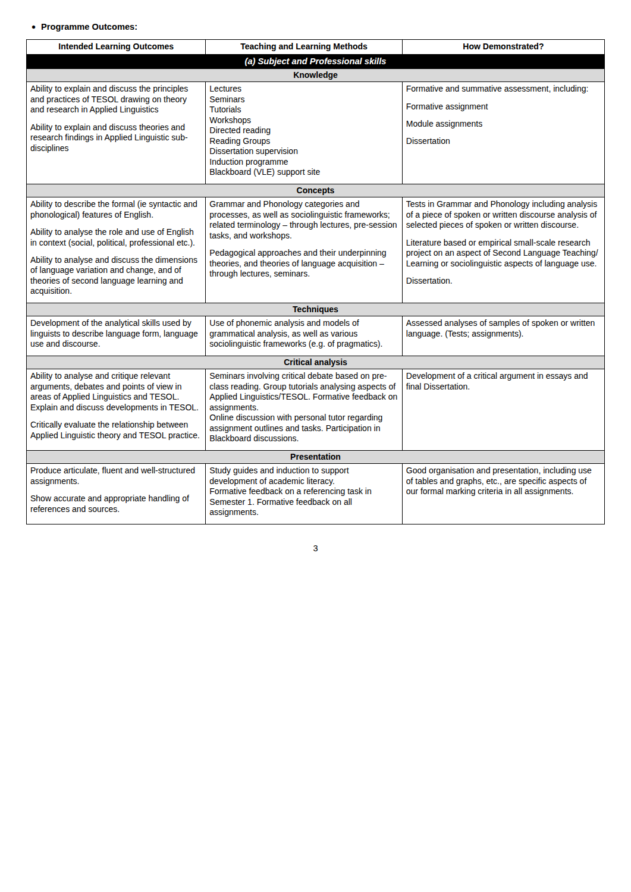Programme Outcomes:
| Intended Learning Outcomes | Teaching and Learning Methods | How Demonstrated? |
| --- | --- | --- |
| (a) Subject and Professional skills |
| Knowledge |
| Ability to explain and discuss the principles and practices of TESOL drawing on theory and research in Applied Linguistics Ability to explain and discuss theories and research findings in Applied Linguistic sub-disciplines | Lectures Seminars Tutorials Workshops Directed reading Reading Groups Dissertation supervision Induction programme Blackboard (VLE) support site | Formative and summative assessment, including: Formative assignment Module assignments Dissertation |
| Concepts |
| Ability to describe the formal (ie syntactic and phonological) features of English. Ability to analyse the role and use of English in context (social, political, professional etc.). Ability to analyse and discuss the dimensions of language variation and change, and of theories of second language learning and acquisition. | Grammar and Phonology categories and processes, as well as sociolinguistic frameworks; related terminology – through lectures, pre-session tasks, and workshops. Pedagogical approaches and their underpinning theories, and theories of language acquisition – through lectures, seminars. | Tests in Grammar and Phonology including analysis of a piece of spoken or written discourse analysis of selected pieces of spoken or written discourse. Literature based or empirical small-scale research project on an aspect of Second Language Teaching/ Learning or sociolinguistic aspects of language use. Dissertation. |
| Techniques |
| Development of the analytical skills used by linguists to describe language form, language use and discourse. | Use of phonemic analysis and models of grammatical analysis, as well as various sociolinguistic frameworks (e.g. of pragmatics). | Assessed analyses of samples of spoken or written language. (Tests; assignments). |
| Critical analysis |
| Ability to analyse and critique relevant arguments, debates and points of view in areas of Applied Linguistics and TESOL. Explain and discuss developments in TESOL. Critically evaluate the relationship between Applied Linguistic theory and TESOL practice. | Seminars involving critical debate based on pre-class reading. Group tutorials analysing aspects of Applied Linguistics/TESOL. Formative feedback on assignments. Online discussion with personal tutor regarding assignment outlines and tasks. Participation in Blackboard discussions. | Development of a critical argument in essays and final Dissertation. |
| Presentation |
| Produce articulate, fluent and well-structured assignments. Show accurate and appropriate handling of references and sources. | Study guides and induction to support development of academic literacy. Formative feedback on a referencing task in Semester 1. Formative feedback on all assignments. | Good organisation and presentation, including use of tables and graphs, etc., are specific aspects of our formal marking criteria in all assignments. |
3